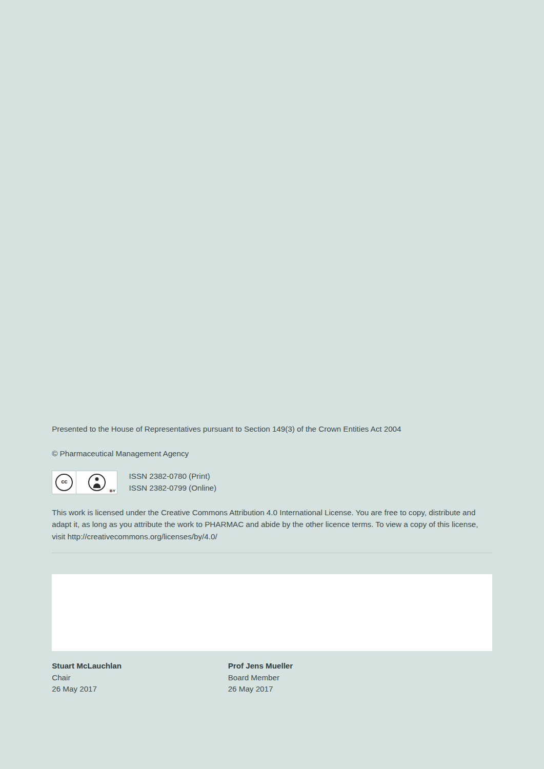Presented to the House of Representatives pursuant to Section 149(3) of the Crown Entities Act 2004
© Pharmaceutical Management Agency
cc
BY
ISSN 2382-0780 (Print)
ISSN 2382-0799 (Online)
This work is licensed under the Creative Commons Attribution 4.0 International License. You are free to copy, distribute and adapt it, as long as you attribute the work to PHARMAC and abide by the other licence terms. To view a copy of this license, visit http://creativecommons.org/licenses/by/4.0/
Stuart McLauchlan
Chair
26 May 2017
Prof Jens Mueller
Board Member
26 May 2017